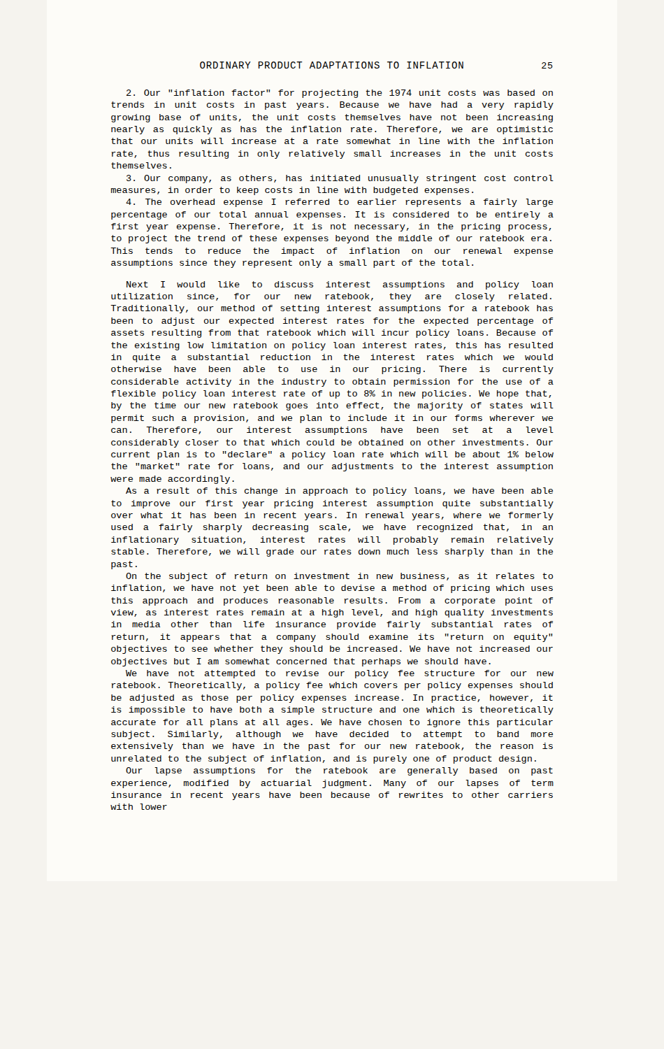ORDINARY PRODUCT ADAPTATIONS TO INFLATION 25
2. Our "inflation factor" for projecting the 1974 unit costs was based on trends in unit costs in past years. Because we have had a very rapidly growing base of units, the unit costs themselves have not been increasing nearly as quickly as has the inflation rate. Therefore, we are optimistic that our units will increase at a rate somewhat in line with the inflation rate, thus resulting in only relatively small increases in the unit costs themselves.
3. Our company, as others, has initiated unusually stringent cost control measures, in order to keep costs in line with budgeted expenses.
4. The overhead expense I referred to earlier represents a fairly large percentage of our total annual expenses. It is considered to be entirely a first year expense. Therefore, it is not necessary, in the pricing process, to project the trend of these expenses beyond the middle of our ratebook era. This tends to reduce the impact of inflation on our renewal expense assumptions since they represent only a small part of the total.
Next I would like to discuss interest assumptions and policy loan utilization since, for our new ratebook, they are closely related. Traditionally, our method of setting interest assumptions for a ratebook has been to adjust our expected interest rates for the expected percentage of assets resulting from that ratebook which will incur policy loans. Because of the existing low limitation on policy loan interest rates, this has resulted in quite a substantial reduction in the interest rates which we would otherwise have been able to use in our pricing. There is currently considerable activity in the industry to obtain permission for the use of a flexible policy loan interest rate of up to 8% in new policies. We hope that, by the time our new ratebook goes into effect, the majority of states will permit such a provision, and we plan to include it in our forms wherever we can. Therefore, our interest assumptions have been set at a level considerably closer to that which could be obtained on other investments. Our current plan is to "declare" a policy loan rate which will be about 1% below the "market" rate for loans, and our adjustments to the interest assumption were made accordingly.
As a result of this change in approach to policy loans, we have been able to improve our first year pricing interest assumption quite substantially over what it has been in recent years. In renewal years, where we formerly used a fairly sharply decreasing scale, we have recognized that, in an inflationary situation, interest rates will probably remain relatively stable. Therefore, we will grade our rates down much less sharply than in the past.
On the subject of return on investment in new business, as it relates to inflation, we have not yet been able to devise a method of pricing which uses this approach and produces reasonable results. From a corporate point of view, as interest rates remain at a high level, and high quality investments in media other than life insurance provide fairly substantial rates of return, it appears that a company should examine its "return on equity" objectives to see whether they should be increased. We have not increased our objectives but I am somewhat concerned that perhaps we should have.
We have not attempted to revise our policy fee structure for our new ratebook. Theoretically, a policy fee which covers per policy expenses should be adjusted as those per policy expenses increase. In practice, however, it is impossible to have both a simple structure and one which is theoretically accurate for all plans at all ages. We have chosen to ignore this particular subject. Similarly, although we have decided to attempt to band more extensively than we have in the past for our new ratebook, the reason is unrelated to the subject of inflation, and is purely one of product design.
Our lapse assumptions for the ratebook are generally based on past experience, modified by actuarial judgment. Many of our lapses of term insurance in recent years have been because of rewrites to other carriers with lower